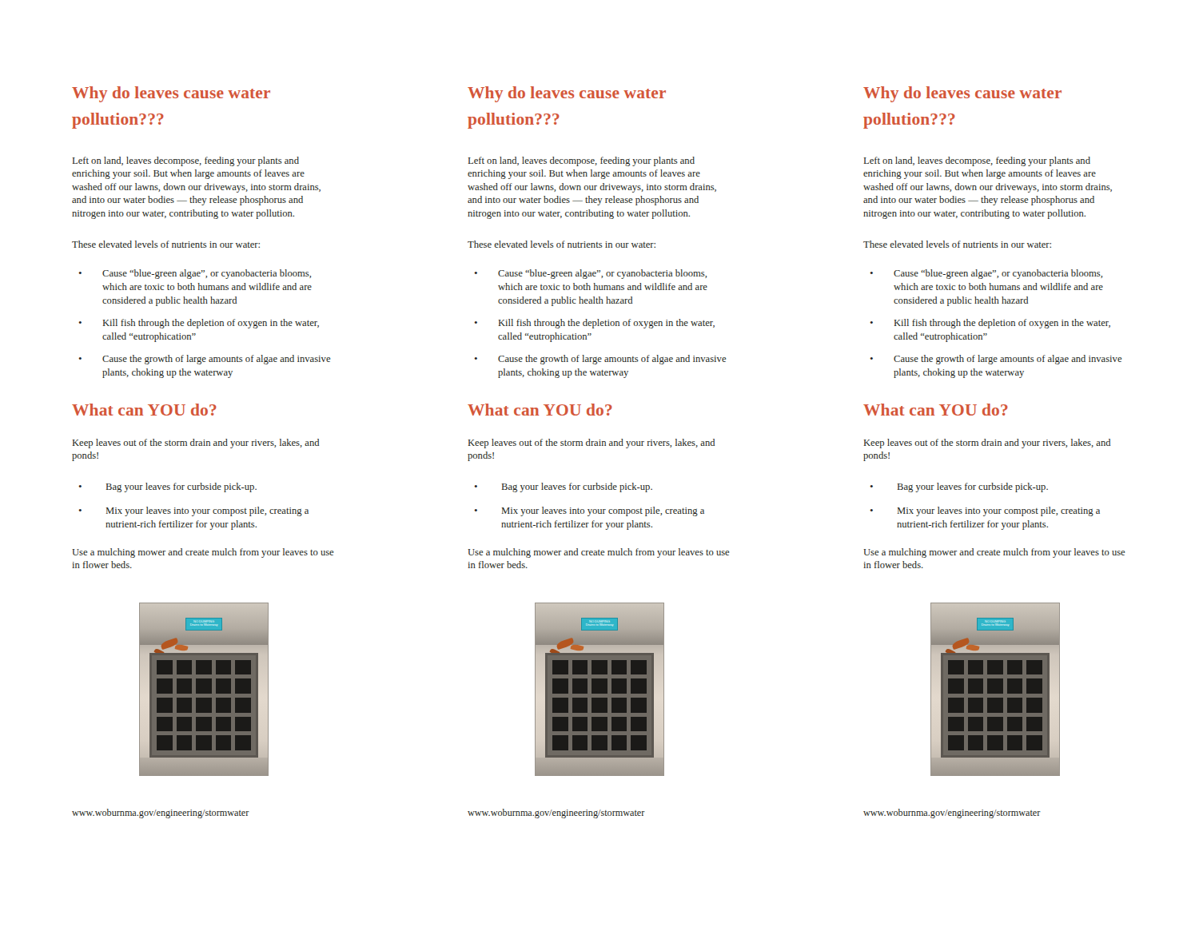Why do leaves cause water pollution???
Left on land, leaves decompose, feeding your plants and enriching your soil. But when large amounts of leaves are washed off our lawns, down our driveways, into storm drains, and into our water bodies — they release phosphorus and nitrogen into our water, contributing to water pollution.
These elevated levels of nutrients in our water:
Cause “blue-green algae”, or cyanobacteria blooms, which are toxic to both humans and wildlife and are considered a public health hazard
Kill fish through the depletion of oxygen in the water, called “eutrophication”
Cause the growth of large amounts of algae and invasive plants, choking up the waterway
What can YOU do?
Keep leaves out of the storm drain and your rivers, lakes, and ponds!
Bag your leaves for curbside pick-up.
Mix your leaves into your compost pile, creating a nutrient-rich fertilizer for your plants.
Use a mulching mower and create mulch from your leaves to use in flower beds.
NO DUMPING
Drains to Waterway
www.woburnma.gov/engineering/stormwater
Why do leaves cause water pollution???
Left on land, leaves decompose, feeding your plants and enriching your soil. But when large amounts of leaves are washed off our lawns, down our driveways, into storm drains, and into our water bodies — they release phosphorus and nitrogen into our water, contributing to water pollution.
These elevated levels of nutrients in our water:
Cause “blue-green algae”, or cyanobacteria blooms, which are toxic to both humans and wildlife and are considered a public health hazard
Kill fish through the depletion of oxygen in the water, called “eutrophication”
Cause the growth of large amounts of algae and invasive plants, choking up the waterway
What can YOU do?
Keep leaves out of the storm drain and your rivers, lakes, and ponds!
Bag your leaves for curbside pick-up.
Mix your leaves into your compost pile, creating a nutrient-rich fertilizer for your plants.
Use a mulching mower and create mulch from your leaves to use in flower beds.
NO DUMPING
Drains to Waterway
www.woburnma.gov/engineering/stormwater
Why do leaves cause water pollution???
Left on land, leaves decompose, feeding your plants and enriching your soil. But when large amounts of leaves are washed off our lawns, down our driveways, into storm drains, and into our water bodies — they release phosphorus and nitrogen into our water, contributing to water pollution.
These elevated levels of nutrients in our water:
Cause “blue-green algae”, or cyanobacteria blooms, which are toxic to both humans and wildlife and are considered a public health hazard
Kill fish through the depletion of oxygen in the water, called “eutrophication”
Cause the growth of large amounts of algae and invasive plants, choking up the waterway
What can YOU do?
Keep leaves out of the storm drain and your rivers, lakes, and ponds!
Bag your leaves for curbside pick-up.
Mix your leaves into your compost pile, creating a nutrient-rich fertilizer for your plants.
Use a mulching mower and create mulch from your leaves to use in flower beds.
NO DUMPING
Drains to Waterway
www.woburnma.gov/engineering/stormwater